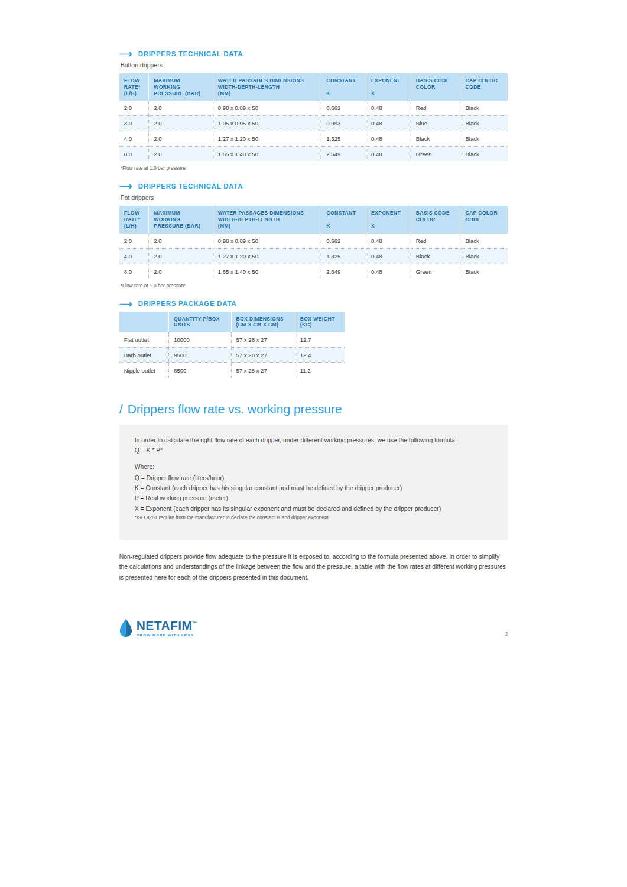⟶
Drippers technical data
Button drippers
| Flow rate* (l/h) | Maximum working pressure (bar) | Water passages dimensions width-depth-length (mm) | Constant K | Exponent X | Basis code color | Cap color code |
| --- | --- | --- | --- | --- | --- | --- |
| 2.0 | 2.0 | 0.98 x 0.89 x 50 | 0.662 | 0.48 | Red | Black |
| 3.0 | 2.0 | 1.05 x 0.95 x 50 | 0.993 | 0.48 | Blue | Black |
| 4.0 | 2.0 | 1.27 x 1.20 x 50 | 1.325 | 0.48 | Black | Black |
| 8.0 | 2.0 | 1.65 x 1.40 x 50 | 2.649 | 0.48 | Green | Black |
*Flow rate at 1.0 bar pressure
⟶
Drippers technical data
Pot drippers
| Flow rate* (l/h) | Maximum working pressure (bar) | Water passages dimensions width-depth-length (mm) | Constant K | Exponent X | Basis code color | Cap color code |
| --- | --- | --- | --- | --- | --- | --- |
| 2.0 | 2.0 | 0.98 x 0.89 x 50 | 0.662 | 0.48 | Red | Black |
| 4.0 | 2.0 | 1.27 x 1.20 x 50 | 1.325 | 0.48 | Black | Black |
| 8.0 | 2.0 | 1.65 x 1.40 x 50 | 2.649 | 0.48 | Green | Black |
*Flow rate at 1.0 bar pressure
⟶
Drippers package data
| | Quantity p/box units | Box dimensions (cm x cm x cm) | Box weight (kg) |
| --- | --- | --- | --- |
| Flat outlet | 10000 | 57 x 28 x 27 | 12.7 |
| Barb outlet | 9500 | 57 x 28 x 27 | 12.4 |
| Nipple outlet | 8500 | 57 x 28 x 27 | 11.2 |
Drippers flow rate vs. working pressure
In order to calculate the right flow rate of each dripper, under different working pressures, we use the following formula:
Q = K * Px
Where:
Q = Dripper flow rate (liters/hour)
K = Constant (each dripper has his singular constant and must be defined by the dripper producer)
P = Real working pressure (meter)
X = Exponent (each dripper has its singular exponent and must be declared and defined by the dripper producer)
*ISO 9261 require from the manufacturer to declare the constant K and dripper exponent
Non-regulated drippers provide flow adequate to the pressure it is exposed to, according to the formula presented above. In order to simplify the calculations and understandings of the linkage between the flow and the pressure, a table with the flow rates at different working pressures is presented here for each of the drippers presented in this document.
NETAFIM™
GROW MORE WITH LESS
2